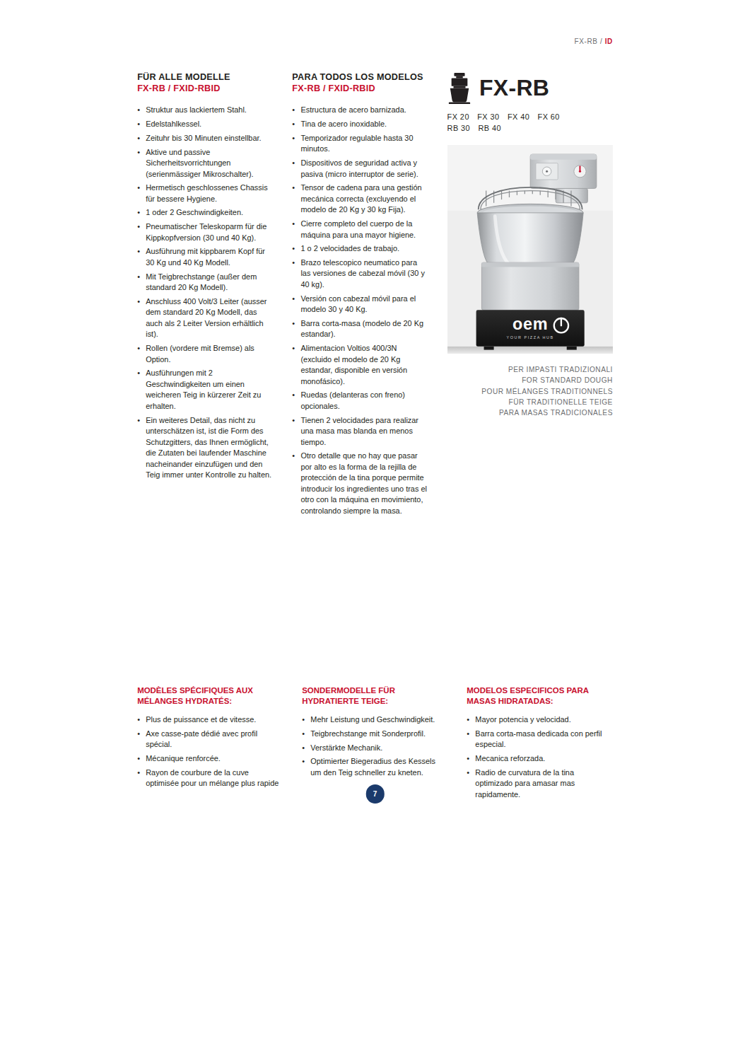FX-RB / ID
FÜR ALLE MODELLE
FX-RB / FXID-RBID
Struktur aus lackiertem Stahl.
Edelstahlkessel.
Zeituhr bis 30 Minuten einstellbar.
Aktive und passive Sicherheitsvorrichtungen (serienmässiger Mikroschalter).
Hermetisch geschlossenes Chassis für bessere Hygiene.
1 oder 2 Geschwindigkeiten.
Pneumatischer Teleskoparm für die Kippkopfversion (30 und 40 Kg).
Ausführung mit kippbarem Kopf für 30 Kg und 40 Kg Modell.
Mit Teigbrechstange (außer dem standard 20 Kg Modell).
Anschluss 400 Volt/3 Leiter (ausser dem standard 20 Kg Modell, das auch als 2 Leiter Version erhältlich ist).
Rollen (vordere mit Bremse) als Option.
Ausführungen mit 2 Geschwindigkeiten um einen weicheren Teig in kürzerer Zeit zu erhalten.
Ein weiteres Detail, das nicht zu unterschätzen ist, ist die Form des Schutzgitters, das Ihnen ermöglicht, die Zutaten bei laufender Maschine nacheinander einzufügen und den Teig immer unter Kontrolle zu halten.
PARA TODOS LOS MODELOS
FX-RB / FXID-RBID
Estructura de acero barnizada.
Tina de acero inoxidable.
Temporizador regulable hasta 30 minutos.
Dispositivos de seguridad activa y pasiva (micro interruptor de serie).
Tensor de cadena para una gestión mecánica correcta (excluyendo el modelo de 20 Kg y 30 kg Fija).
Cierre completo del cuerpo de la máquina para una mayor higiene.
1 o 2 velocidades de trabajo.
Brazo telescopico neumatico para las versiones de cabezal móvil (30 y 40 kg).
Versión con cabezal móvil para el modelo 30 y 40 Kg.
Barra corta-masa (modelo de 20 Kg estandar).
Alimentacion Voltios 400/3N (excluido el modelo de 20 Kg estandar, disponible en versión monofásico).
Ruedas (delanteras con freno) opcionales.
Tienen 2 velocidades para realizar una masa mas blanda en menos tiempo.
Otro detalle que no hay que pasar por alto es la forma de la rejilla de protección de la tina porque permite introducir los ingredientes uno tras el otro con la máquina en movimiento, controlando siempre la masa.
FX-RB
FX 20 FX 30 FX 40 FX 60
RB 30 RB 40
oem YOUR PIZZA HUB
PER IMPASTI TRADIZIONALI
FOR STANDARD DOUGH
POUR MÉLANGES TRADITIONNELS
FÜR TRADITIONELLE TEIGE
PARA MASAS TRADICIONALES
MODÈLES SPÉCIFIQUES AUX MÉLANGES HYDRATÉS:
Plus de puissance et de vitesse.
Axe casse-pate dédié avec profil spécial.
Mécanique renforcée.
Rayon de courbure de la cuve optimisée pour un mélange plus rapide
SONDERMODELLE FÜR HYDRATIERTE TEIGE:
Mehr Leistung und Geschwindigkeit.
Teigbrechstange mit Sonderprofil.
Verstärkte Mechanik.
Optimierter Biegeradius des Kessels um den Teig schneller zu kneten.
MODELOS ESPECIFICOS PARA MASAS HIDRATADAS:
Mayor potencia y velocidad.
Barra corta-masa dedicada con perfil especial.
Mecanica reforzada.
Radio de curvatura de la tina optimizado para amasar mas rapidamente.
7